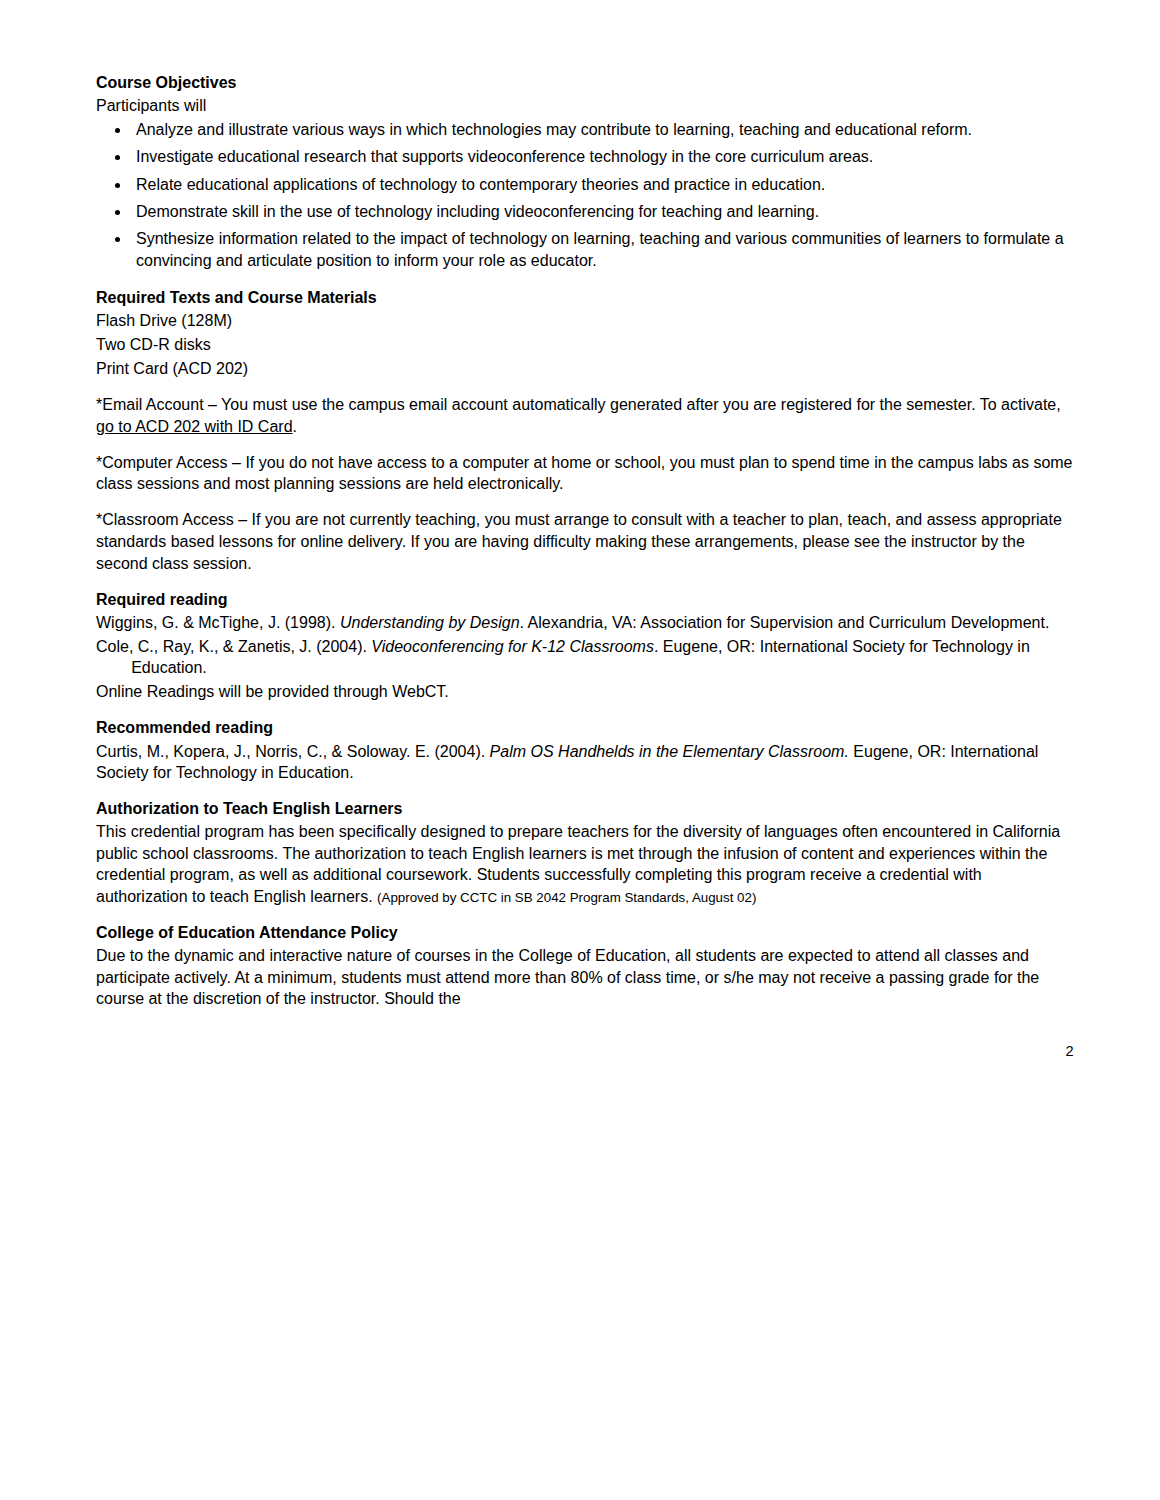Course Objectives
Participants will
Analyze and illustrate various ways in which technologies may contribute to learning, teaching and educational reform.
Investigate educational research that supports videoconference technology in the core curriculum areas.
Relate educational applications of technology to contemporary theories and practice in education.
Demonstrate skill in the use of technology including videoconferencing for teaching and learning.
Synthesize information related to the impact of technology on learning, teaching and various communities of learners to formulate a convincing and articulate position to inform your role as educator.
Required Texts and Course Materials
Flash Drive (128M)
Two CD-R disks
Print Card (ACD 202)
*Email Account – You must use the campus email account automatically generated after you are registered for the semester. To activate, go to ACD 202 with ID Card.
*Computer Access – If you do not have access to a computer at home or school, you must plan to spend time in the campus labs as some class sessions and most planning sessions are held electronically.
*Classroom Access – If you are not currently teaching, you must arrange to consult with a teacher to plan, teach, and assess appropriate standards based lessons for online delivery. If you are having difficulty making these arrangements, please see the instructor by the second class session.
Required reading
Wiggins, G. & McTighe, J. (1998). Understanding by Design. Alexandria, VA: Association for Supervision and Curriculum Development.
Cole, C., Ray, K., & Zanetis, J. (2004). Videoconferencing for K-12 Classrooms. Eugene, OR: International Society for Technology in Education.
Online Readings will be provided through WebCT.
Recommended reading
Curtis, M., Kopera, J., Norris, C., & Soloway. E. (2004). Palm OS Handhelds in the Elementary Classroom. Eugene, OR: International Society for Technology in Education.
Authorization to Teach English Learners
This credential program has been specifically designed to prepare teachers for the diversity of languages often encountered in California public school classrooms. The authorization to teach English learners is met through the infusion of content and experiences within the credential program, as well as additional coursework. Students successfully completing this program receive a credential with authorization to teach English learners. (Approved by CCTC in SB 2042 Program Standards, August 02)
College of Education Attendance Policy
Due to the dynamic and interactive nature of courses in the College of Education, all students are expected to attend all classes and participate actively. At a minimum, students must attend more than 80% of class time, or s/he may not receive a passing grade for the course at the discretion of the instructor. Should the
2